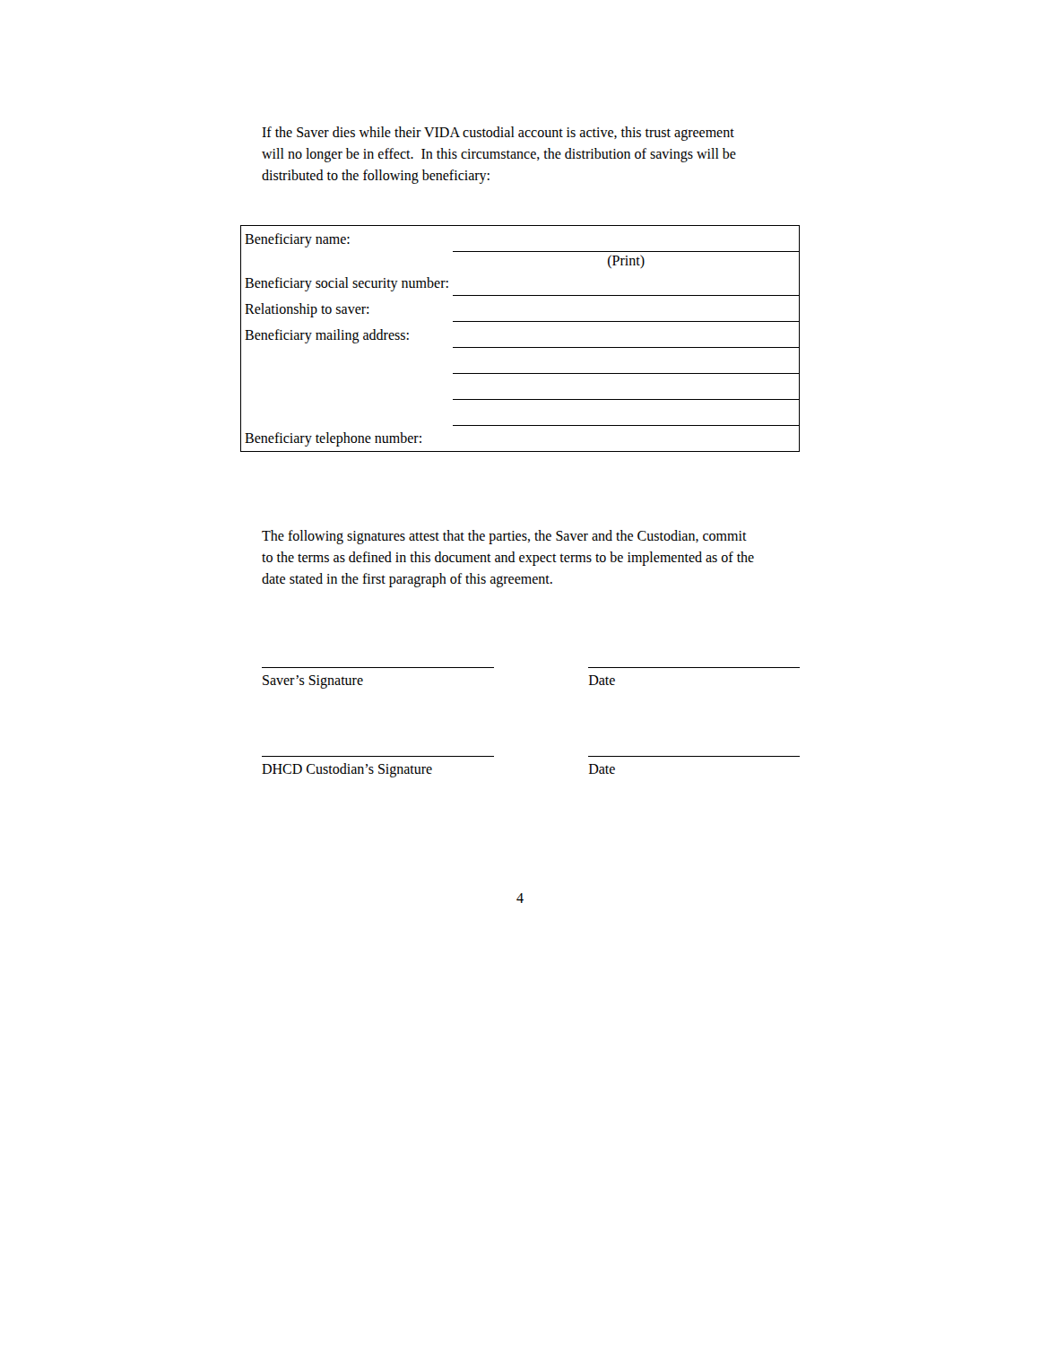If the Saver dies while their VIDA custodial account is active, this trust agreement will no longer be in effect. In this circumstance, the distribution of savings will be distributed to the following beneficiary:
| Beneficiary name: | |
| | (Print) |
| Beneficiary social security number: | |
| Relationship to saver: | |
| Beneficiary mailing address: | |
| Beneficiary telephone number: | |
The following signatures attest that the parties, the Saver and the Custodian, commit to the terms as defined in this document and expect terms to be implemented as of the date stated in the first paragraph of this agreement.
Saver’s Signature
Date
DHCD Custodian’s Signature
Date
4